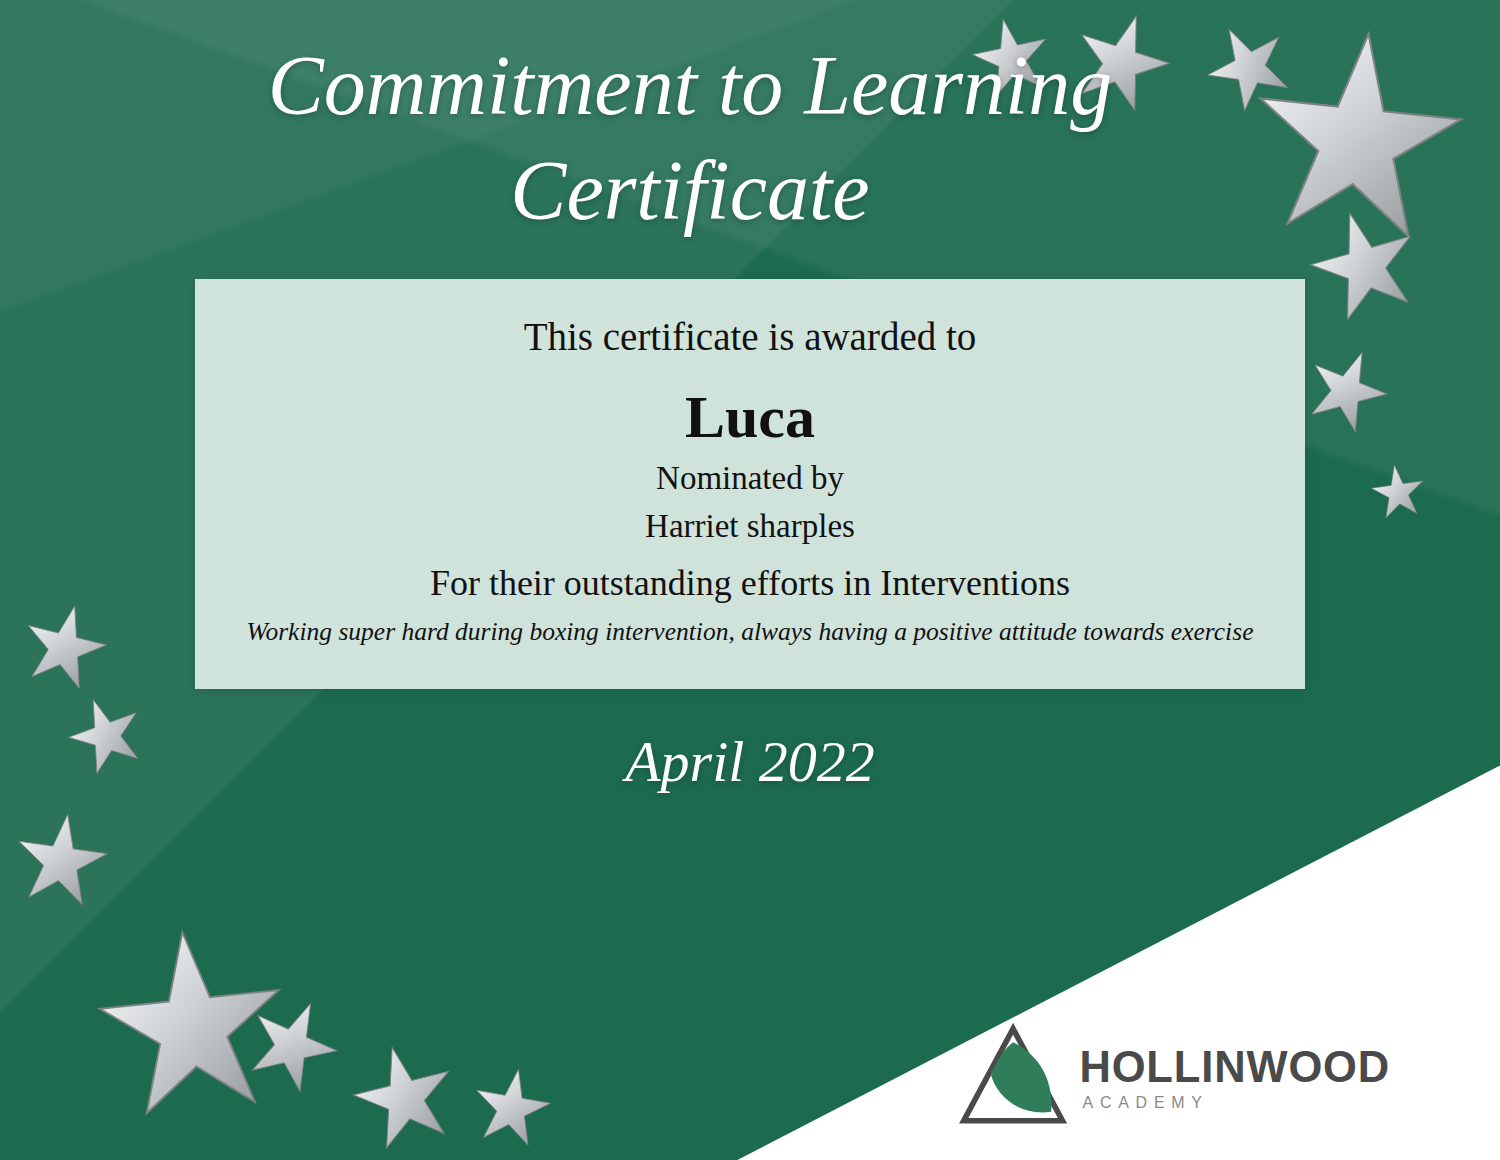Commitment to Learning
Certificate
This certificate is awarded to
Luca
Nominated by
Harriet sharples
For their outstanding efforts in Interventions
Working super hard during boxing intervention, always having a positive attitude towards exercise
April 2022
HOLLINWOOD
ACADEMY